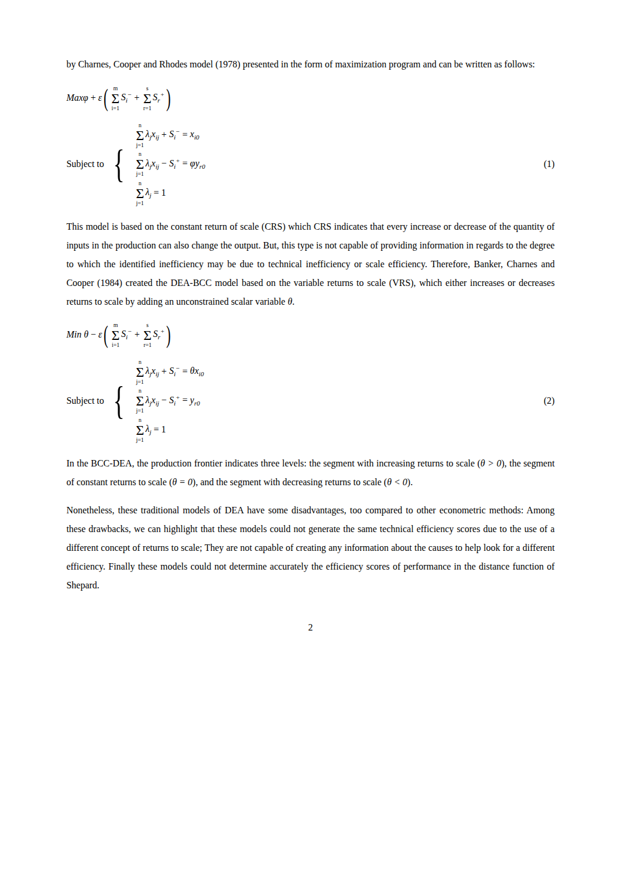by Charnes, Cooper and Rhodes model (1978) presented in the form of maximization program and can be written as follows:
Max φ + ε(mΣi=1 Si− + sΣr=1 Sr+)
Subject to {
nΣj=1 λjxij + Si− = xi0
nΣj=1 λjxij − Si+ = φyr0
nΣj=1 λj = 1
(1)
This model is based on the constant return of scale (CRS) which CRS indicates that every increase or decrease of the quantity of inputs in the production can also change the output. But, this type is not capable of providing information in regards to the degree to which the identified inefficiency may be due to technical inefficiency or scale efficiency. Therefore, Banker, Charnes and Cooper (1984) created the DEA-BCC model based on the variable returns to scale (VRS), which either increases or decreases returns to scale by adding an unconstrained scalar variable θ.
Min θ − ε(mΣi=1 Si− + sΣr=1 Sr+)
Subject to {
nΣj=1 λjxij + Si− = θxi0
nΣj=1 λjxij − Si+ = yr0
nΣj=1 λj = 1
(2)
In the BCC-DEA, the production frontier indicates three levels: the segment with increasing returns to scale (θ > 0), the segment of constant returns to scale (θ = 0), and the segment with decreasing returns to scale (θ < 0).
Nonetheless, these traditional models of DEA have some disadvantages, too compared to other econometric methods: Among these drawbacks, we can highlight that these models could not generate the same technical efficiency scores due to the use of a different concept of returns to scale; They are not capable of creating any information about the causes to help look for a different efficiency. Finally these models could not determine accurately the efficiency scores of performance in the distance function of Shepard.
2